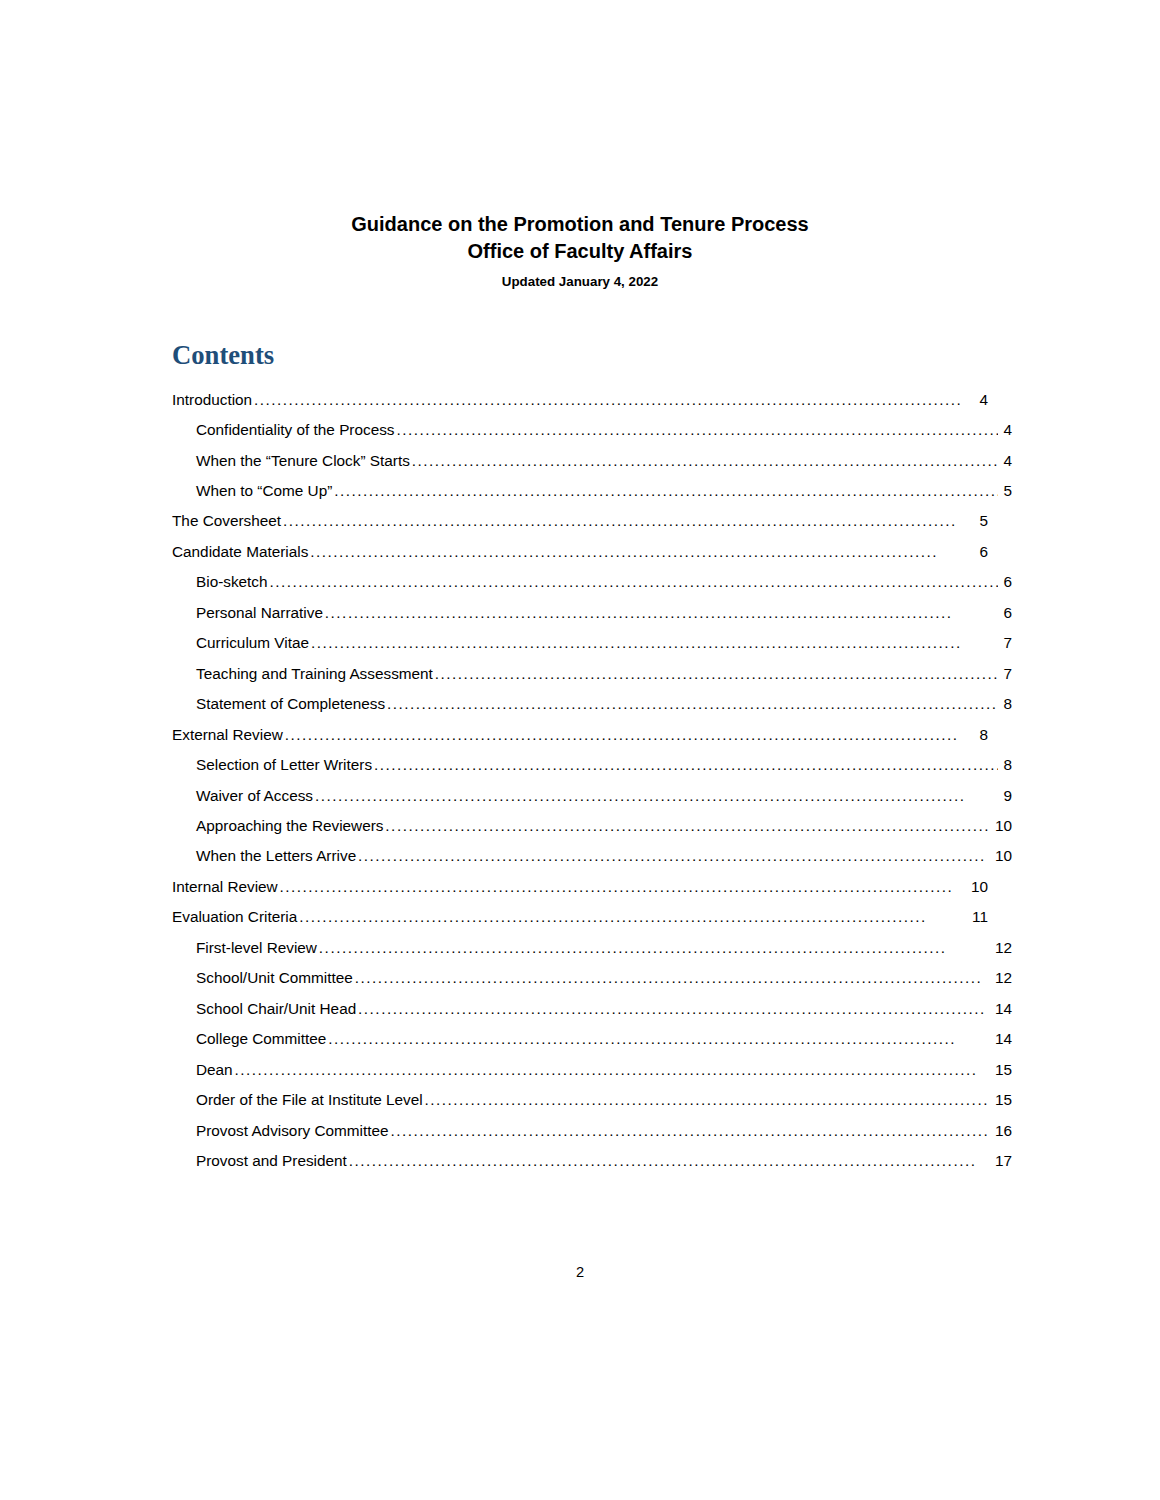Guidance on the Promotion and Tenure Process
Office of Faculty Affairs
Updated January 4, 2022
Contents
Introduction ........................................................................................................................... 4
Confidentiality of the Process ............................................................................................................. 4
When the “Tenure Clock” Starts ......................................................................................................... 4
When to “Come Up” ..................................................................................................................... 5
The Coversheet ..................................................................................................................... 5
Candidate Materials ............................................................................................................. 6
Bio-sketch ................................................................................................................................. 6
Personal Narrative ............................................................................................................. 6
Curriculum Vitae ................................................................................................................. 7
Teaching and Training Assessment ..................................................................................................... 7
Statement of Completeness ............................................................................................................. 8
External Review ..................................................................................................................... 8
Selection of Letter Writers ............................................................................................................. 8
Waiver of Access ................................................................................................................. 9
Approaching the Reviewers ............................................................................................................. 10
When the Letters Arrive ............................................................................................................. 10
Internal Review ..................................................................................................................... 10
Evaluation Criteria ............................................................................................................. 11
First-level Review ............................................................................................................. 12
School/Unit Committee ............................................................................................................. 12
School Chair/Unit Head ............................................................................................................. 14
College Committee ............................................................................................................. 14
Dean ................................................................................................................................. 15
Order of the File at Institute Level ..................................................................................................... 15
Provost Advisory Committee ............................................................................................................. 16
Provost and President ............................................................................................................. 17
2